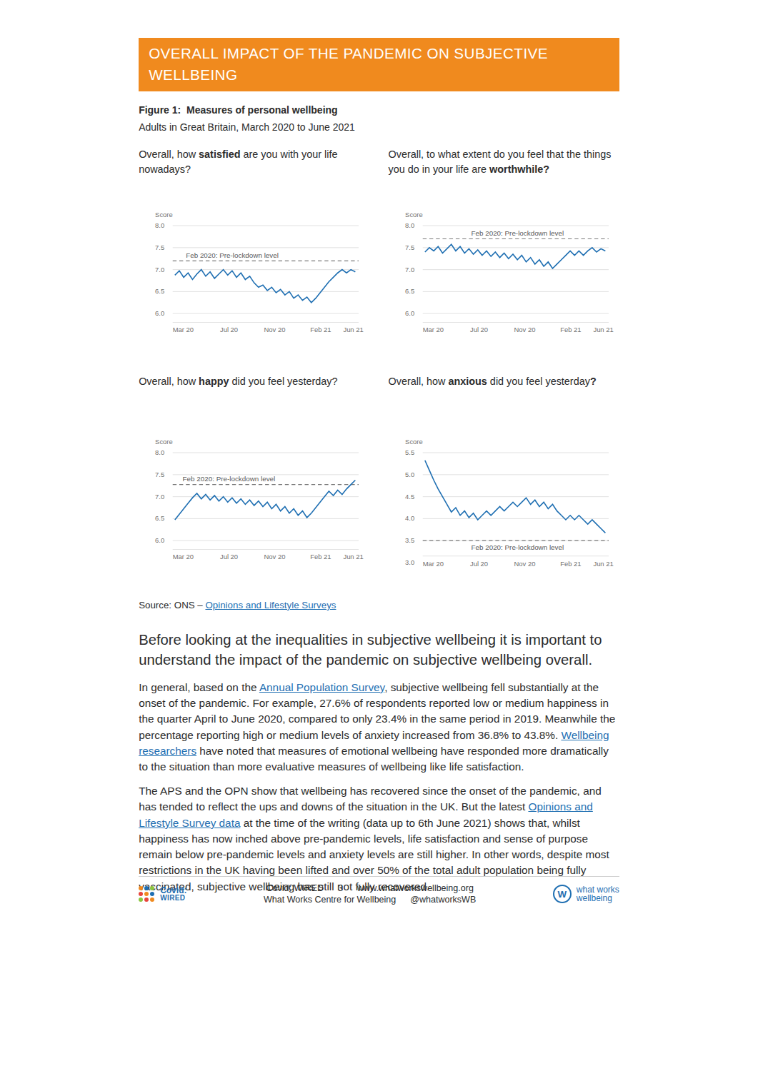Overall impact of the pandemic on subjective wellbeing
Figure 1: Measures of personal wellbeing
Adults in Great Britain, March 2020 to June 2021
Overall, how satisfied are you with your life nowadays?
Score 8.0 7.5 7.0 6.5 6.0 Feb 2020: Pre-lockdown level Mar 20 Jul 20 Nov 20 Feb 21 Jun 21
Overall, to what extent do you feel that the things you do in your life are worthwhile?
Score 8.0 7.5 7.0 6.5 6.0 Feb 2020: Pre-lockdown level Mar 20 Jul 20 Nov 20 Feb 21 Jun 21
Overall, how happy did you feel yesterday?
Score 8.0 7.5 7.0 6.5 6.0 Feb 2020: Pre-lockdown level Mar 20 Jul 20 Nov 20 Feb 21 Jun 21
Overall, how anxious did you feel yesterday?
Score 5.5 5.0 4.5 4.0 3.5 3.0 Feb 2020: Pre-lockdown level Mar 20 Jul 20 Nov 20 Feb 21 Jun 21
Source: ONS – Opinions and Lifestyle Surveys
Before looking at the inequalities in subjective wellbeing it is important to understand the impact of the pandemic on subjective wellbeing overall.
In general, based on the Annual Population Survey, subjective wellbeing fell substantially at the onset of the pandemic. For example, 27.6% of respondents reported low or medium happiness in the quarter April to June 2020, compared to only 23.4% in the same period in 2019. Meanwhile the percentage reporting high or medium levels of anxiety increased from 36.8% to 43.8%. Wellbeing researchers have noted that measures of emotional wellbeing have responded more dramatically to the situation than more evaluative measures of wellbeing like life satisfaction.
The APS and the OPN show that wellbeing has recovered since the onset of the pandemic, and has tended to reflect the ups and downs of the situation in the UK. But the latest Opinions and Lifestyle Survey data at the time of the writing (data up to 6th June 2021) shows that, whilst happiness has now inched above pre-pandemic levels, life satisfaction and sense of purpose remain below pre-pandemic levels and anxiety levels are still higher. In other words, despite most restrictions in the UK having been lifted and over 50% of the total adult population being fully vaccinated, subjective wellbeing has still not fully recovered.
Covid:WIRED
Covid: WIRED 3 www.whatworkswellbeing.org
What Works Centre for Wellbeing@whatworksWB
W
what works
wellbeing